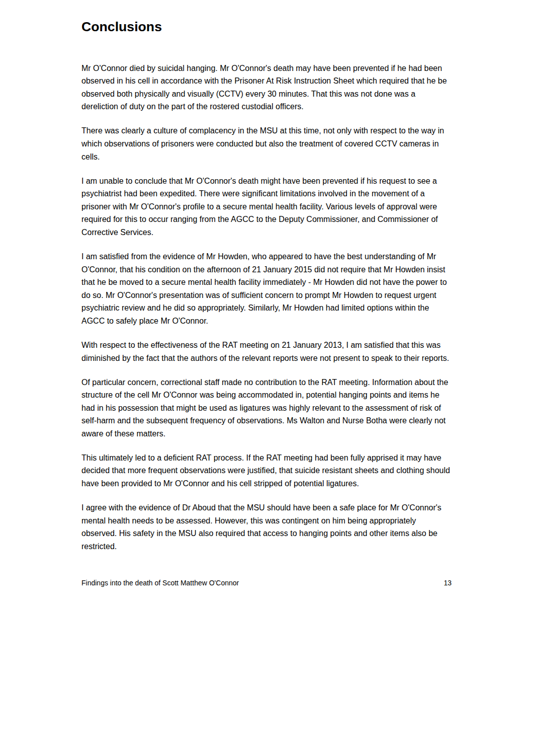Conclusions
Mr O'Connor died by suicidal hanging. Mr O'Connor's death may have been prevented if he had been observed in his cell in accordance with the Prisoner At Risk Instruction Sheet which required that he be observed both physically and visually (CCTV) every 30 minutes. That this was not done was a dereliction of duty on the part of the rostered custodial officers.
There was clearly a culture of complacency in the MSU at this time, not only with respect to the way in which observations of prisoners were conducted but also the treatment of covered CCTV cameras in cells.
I am unable to conclude that Mr O'Connor's death might have been prevented if his request to see a psychiatrist had been expedited. There were significant limitations involved in the movement of a prisoner with Mr O'Connor's profile to a secure mental health facility. Various levels of approval were required for this to occur ranging from the AGCC to the Deputy Commissioner, and Commissioner of Corrective Services.
I am satisfied from the evidence of Mr Howden, who appeared to have the best understanding of Mr O'Connor, that his condition on the afternoon of 21 January 2015 did not require that Mr Howden insist that he be moved to a secure mental health facility immediately - Mr Howden did not have the power to do so. Mr O'Connor's presentation was of sufficient concern to prompt Mr Howden to request urgent psychiatric review and he did so appropriately. Similarly, Mr Howden had limited options within the AGCC to safely place Mr O'Connor.
With respect to the effectiveness of the RAT meeting on 21 January 2013, I am satisfied that this was diminished by the fact that the authors of the relevant reports were not present to speak to their reports.
Of particular concern, correctional staff made no contribution to the RAT meeting. Information about the structure of the cell Mr O'Connor was being accommodated in, potential hanging points and items he had in his possession that might be used as ligatures was highly relevant to the assessment of risk of self-harm and the subsequent frequency of observations. Ms Walton and Nurse Botha were clearly not aware of these matters.
This ultimately led to a deficient RAT process. If the RAT meeting had been fully apprised it may have decided that more frequent observations were justified, that suicide resistant sheets and clothing should have been provided to Mr O'Connor and his cell stripped of potential ligatures.
I agree with the evidence of Dr Aboud that the MSU should have been a safe place for Mr O'Connor's mental health needs to be assessed. However, this was contingent on him being appropriately observed. His safety in the MSU also required that access to hanging points and other items also be restricted.
Findings into the death of Scott Matthew O'Connor 13